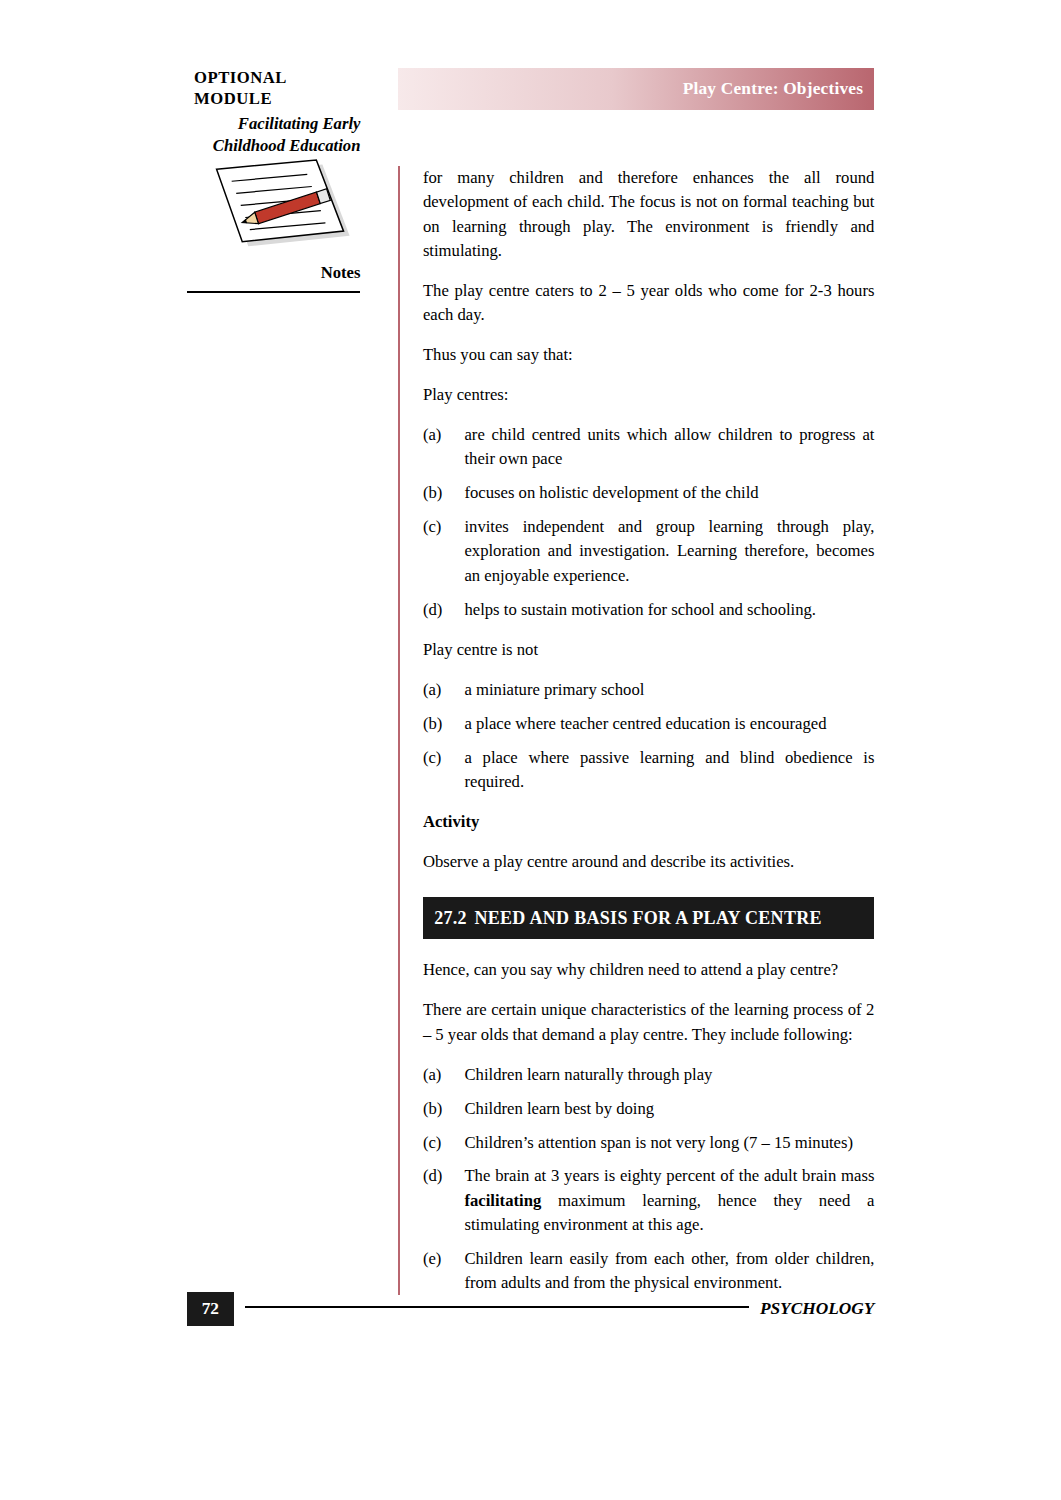OPTIONAL MODULE
Facilitating Early
Childhood Education
Play Centre: Objectives
Notes
for many children and therefore enhances the all round development of each child. The focus is not on formal teaching but on learning through play. The environment is friendly and stimulating.
The play centre caters to 2 – 5 year olds who come for 2-3 hours each day.
Thus you can say that:
Play centres:
(a) are child centred units which allow children to progress at their own pace
(b) focuses on holistic development of the child
(c) invites independent and group learning through play, exploration and investigation. Learning therefore, becomes an enjoyable experience.
(d) helps to sustain motivation for school and schooling.
Play centre is not
(a) a miniature primary school
(b) a place where teacher centred education is encouraged
(c) a place where passive learning and blind obedience is required.
Activity
Observe a play centre around and describe its activities.
27.2 NEED AND BASIS FOR A PLAY CENTRE
Hence, can you say why children need to attend a play centre?
There are certain unique characteristics of the learning process of 2 – 5 year olds that demand a play centre. They include following:
(a) Children learn naturally through play
(b) Children learn best by doing
(c) Children’s attention span is not very long (7 – 15 minutes)
(d) The brain at 3 years is eighty percent of the adult brain mass facilitating maximum learning, hence they need a stimulating environment at this age.
(e) Children learn easily from each other, from older children, from adults and from the physical environment.
72
PSYCHOLOGY